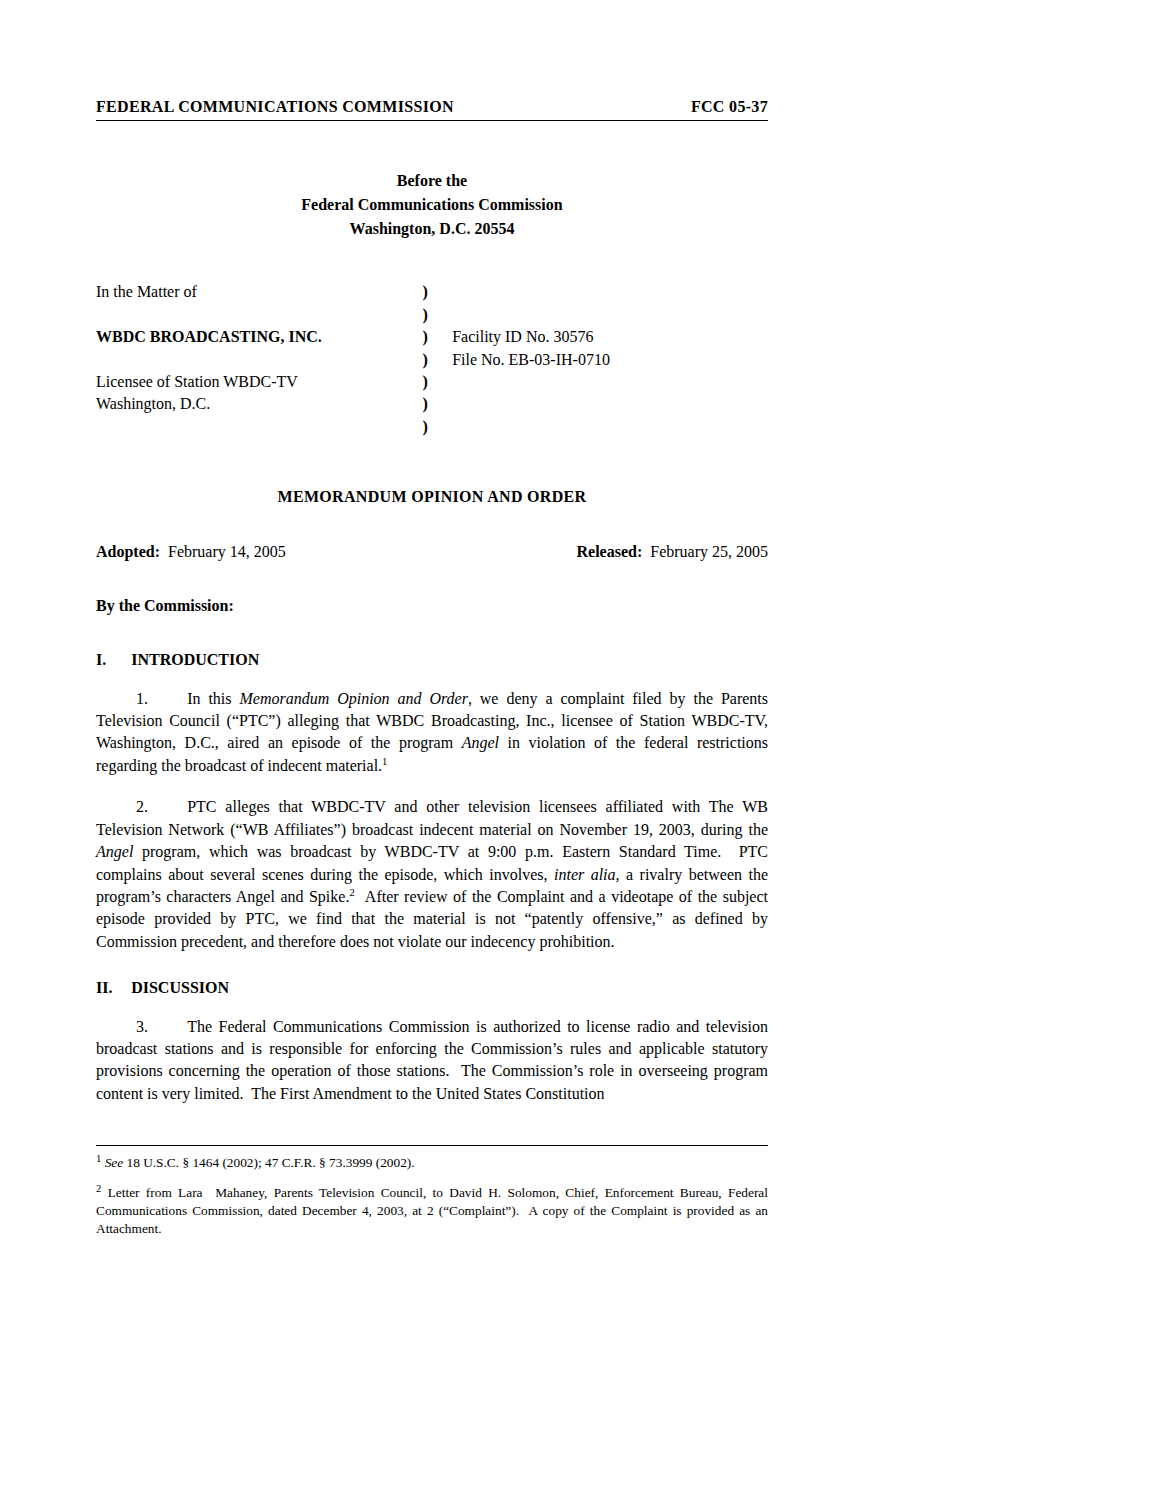FEDERAL COMMUNICATIONS COMMISSION FCC 05-37
Before the
Federal Communications Commission
Washington, D.C. 20554
| In the Matter of | ) | |
| | ) | |
| WBDC BROADCASTING, INC. | ) | Facility ID No. 30576 |
| | ) | File No. EB-03-IH-0710 |
| Licensee of Station WBDC-TV | ) | |
| Washington, D.C. | ) | |
| | ) | |
MEMORANDUM OPINION AND ORDER
Adopted: February 14, 2005 Released: February 25, 2005
By the Commission:
I. INTRODUCTION
1. In this Memorandum Opinion and Order, we deny a complaint filed by the Parents Television Council (“PTC”) alleging that WBDC Broadcasting, Inc., licensee of Station WBDC-TV, Washington, D.C., aired an episode of the program Angel in violation of the federal restrictions regarding the broadcast of indecent material.1
2. PTC alleges that WBDC-TV and other television licensees affiliated with The WB Television Network (“WB Affiliates”) broadcast indecent material on November 19, 2003, during the Angel program, which was broadcast by WBDC-TV at 9:00 p.m. Eastern Standard Time. PTC complains about several scenes during the episode, which involves, inter alia, a rivalry between the program’s characters Angel and Spike.2 After review of the Complaint and a videotape of the subject episode provided by PTC, we find that the material is not “patently offensive,” as defined by Commission precedent, and therefore does not violate our indecency prohibition.
II. DISCUSSION
3. The Federal Communications Commission is authorized to license radio and television broadcast stations and is responsible for enforcing the Commission’s rules and applicable statutory provisions concerning the operation of those stations. The Commission’s role in overseeing program content is very limited. The First Amendment to the United States Constitution
1 See 18 U.S.C. § 1464 (2002); 47 C.F.R. § 73.3999 (2002).
2 Letter from Lara Mahaney, Parents Television Council, to David H. Solomon, Chief, Enforcement Bureau, Federal Communications Commission, dated December 4, 2003, at 2 (“Complaint”). A copy of the Complaint is provided as an Attachment.